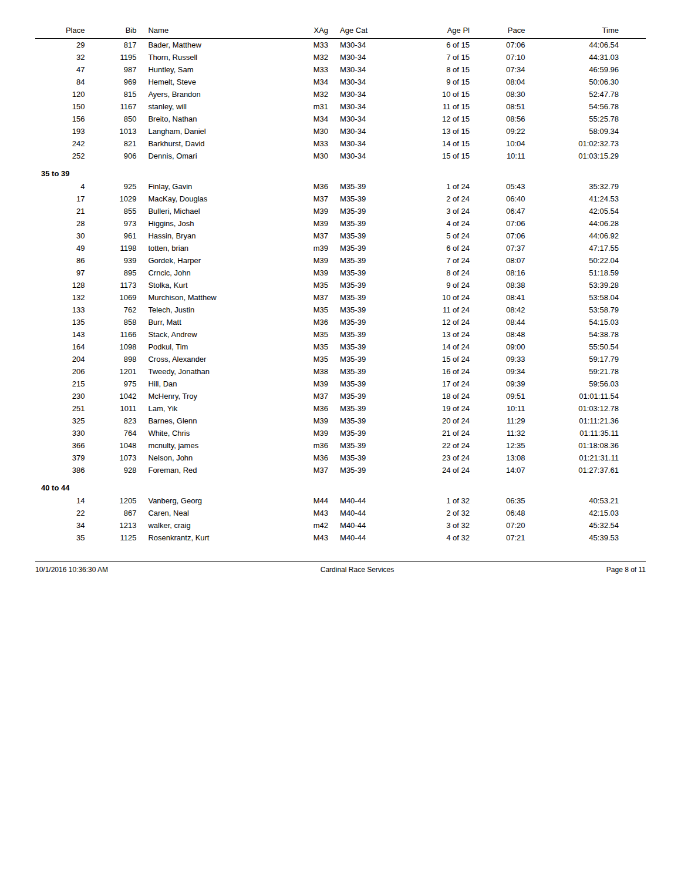| Place | Bib | Name | XAg | Age Cat | Age Pl | Pace | Time | |
| --- | --- | --- | --- | --- | --- | --- | --- | --- |
| 29 | 817 | Bader, Matthew | M33 | M30-34 | 6 of 15 | 07:06 | 44:06.54 | |
| 32 | 1195 | Thorn, Russell | M32 | M30-34 | 7 of 15 | 07:10 | 44:31.03 | |
| 47 | 987 | Huntley, Sam | M33 | M30-34 | 8 of 15 | 07:34 | 46:59.96 | |
| 84 | 969 | Hemelt, Steve | M34 | M30-34 | 9 of 15 | 08:04 | 50:06.30 | |
| 120 | 815 | Ayers, Brandon | M32 | M30-34 | 10 of 15 | 08:30 | 52:47.78 | |
| 150 | 1167 | stanley, will | m31 | M30-34 | 11 of 15 | 08:51 | 54:56.78 | |
| 156 | 850 | Breito, Nathan | M34 | M30-34 | 12 of 15 | 08:56 | 55:25.78 | |
| 193 | 1013 | Langham, Daniel | M30 | M30-34 | 13 of 15 | 09:22 | 58:09.34 | |
| 242 | 821 | Barkhurst, David | M33 | M30-34 | 14 of 15 | 10:04 | 01:02:32.73 | |
| 252 | 906 | Dennis, Omari | M30 | M30-34 | 15 of 15 | 10:11 | 01:03:15.29 | |
| 35 to 39 |
| 4 | 925 | Finlay, Gavin | M36 | M35-39 | 1 of 24 | 05:43 | 35:32.79 | |
| 17 | 1029 | MacKay, Douglas | M37 | M35-39 | 2 of 24 | 06:40 | 41:24.53 | |
| 21 | 855 | Bulleri, Michael | M39 | M35-39 | 3 of 24 | 06:47 | 42:05.54 | |
| 28 | 973 | Higgins, Josh | M39 | M35-39 | 4 of 24 | 07:06 | 44:06.28 | |
| 30 | 961 | Hassin, Bryan | M37 | M35-39 | 5 of 24 | 07:06 | 44:06.92 | |
| 49 | 1198 | totten, brian | m39 | M35-39 | 6 of 24 | 07:37 | 47:17.55 | |
| 86 | 939 | Gordek, Harper | M39 | M35-39 | 7 of 24 | 08:07 | 50:22.04 | |
| 97 | 895 | Crncic, John | M39 | M35-39 | 8 of 24 | 08:16 | 51:18.59 | |
| 128 | 1173 | Stolka, Kurt | M35 | M35-39 | 9 of 24 | 08:38 | 53:39.28 | |
| 132 | 1069 | Murchison, Matthew | M37 | M35-39 | 10 of 24 | 08:41 | 53:58.04 | |
| 133 | 762 | Telech, Justin | M35 | M35-39 | 11 of 24 | 08:42 | 53:58.79 | |
| 135 | 858 | Burr, Matt | M36 | M35-39 | 12 of 24 | 08:44 | 54:15.03 | |
| 143 | 1166 | Stack, Andrew | M35 | M35-39 | 13 of 24 | 08:48 | 54:38.78 | |
| 164 | 1098 | Podkul, Tim | M35 | M35-39 | 14 of 24 | 09:00 | 55:50.54 | |
| 204 | 898 | Cross, Alexander | M35 | M35-39 | 15 of 24 | 09:33 | 59:17.79 | |
| 206 | 1201 | Tweedy, Jonathan | M38 | M35-39 | 16 of 24 | 09:34 | 59:21.78 | |
| 215 | 975 | Hill, Dan | M39 | M35-39 | 17 of 24 | 09:39 | 59:56.03 | |
| 230 | 1042 | McHenry, Troy | M37 | M35-39 | 18 of 24 | 09:51 | 01:01:11.54 | |
| 251 | 1011 | Lam, Yik | M36 | M35-39 | 19 of 24 | 10:11 | 01:03:12.78 | |
| 325 | 823 | Barnes, Glenn | M39 | M35-39 | 20 of 24 | 11:29 | 01:11:21.36 | |
| 330 | 764 | White, Chris | M39 | M35-39 | 21 of 24 | 11:32 | 01:11:35.11 | |
| 366 | 1048 | mcnulty, james | m36 | M35-39 | 22 of 24 | 12:35 | 01:18:08.36 | |
| 379 | 1073 | Nelson, John | M36 | M35-39 | 23 of 24 | 13:08 | 01:21:31.11 | |
| 386 | 928 | Foreman, Red | M37 | M35-39 | 24 of 24 | 14:07 | 01:27:37.61 | |
| 40 to 44 |
| 14 | 1205 | Vanberg, Georg | M44 | M40-44 | 1 of 32 | 06:35 | 40:53.21 | |
| 22 | 867 | Caren, Neal | M43 | M40-44 | 2 of 32 | 06:48 | 42:15.03 | |
| 34 | 1213 | walker, craig | m42 | M40-44 | 3 of 32 | 07:20 | 45:32.54 | |
| 35 | 1125 | Rosenkrantz, Kurt | M43 | M40-44 | 4 of 32 | 07:21 | 45:39.53 | |
10/1/2016 10:36:30 AM
Cardinal Race Services
Page 8 of 11